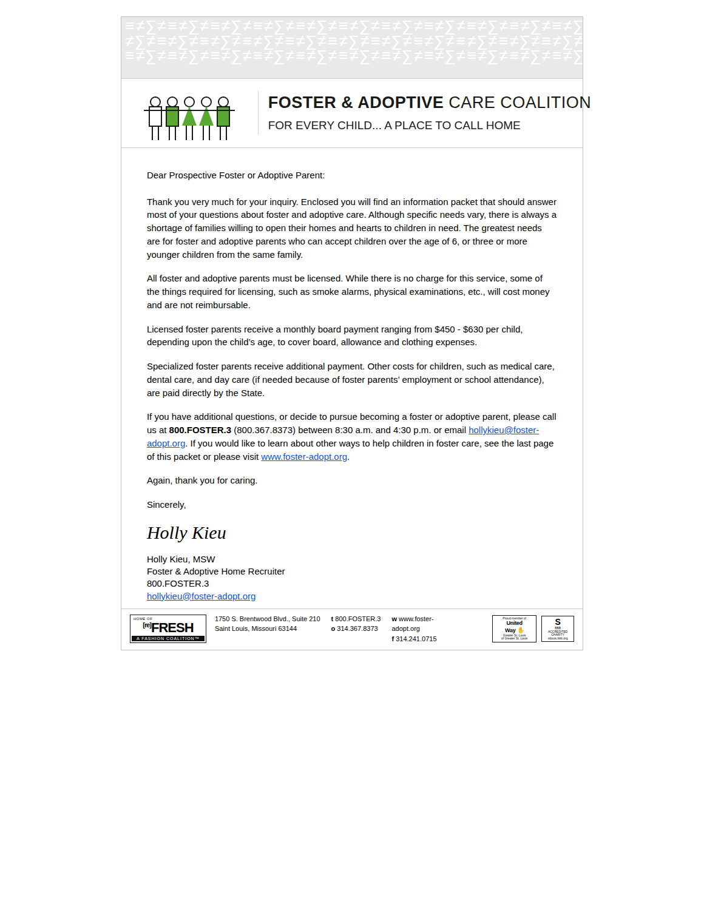≡≠∑≠≡≠∑≠≡≠∑≠≡≠∑≠≡≠∑≠≡≠∑≠≡≠∑≠≡≠∑≠≡≠∑≠≡≠∑≠≡≠∑≠≡≠∑≠≡ ≠∑≠≡≠∑≠≡≠∑≠≡≠∑≠≡≠∑≠≡≠∑≠≡≠∑≠≡≠∑≠≡≠∑≠≡≠∑≠≡≠∑≠≡≠∑≠ ≡≠∑≠≡≠∑≠≡≠∑≠≡≠∑≠≡≠∑≠≡≠∑≠≡≠∑≠≡≠∑≠≡≠∑≠≡≠∑≠≡≠∑≠≡
FOSTER & ADOPTIVE CARE COALITION
FOR EVERY CHILD... A PLACE TO CALL HOME
Dear Prospective Foster or Adoptive Parent:
Thank you very much for your inquiry. Enclosed you will find an information packet that should answer most of your questions about foster and adoptive care. Although specific needs vary, there is always a shortage of families willing to open their homes and hearts to children in need. The greatest needs are for foster and adoptive parents who can accept children over the age of 6, or three or more younger children from the same family.
All foster and adoptive parents must be licensed. While there is no charge for this service, some of the things required for licensing, such as smoke alarms, physical examinations, etc., will cost money and are not reimbursable.
Licensed foster parents receive a monthly board payment ranging from $450 - $630 per child, depending upon the child’s age, to cover board, allowance and clothing expenses.
Specialized foster parents receive additional payment. Other costs for children, such as medical care, dental care, and day care (if needed because of foster parents’ employment or school attendance), are paid directly by the State.
If you have additional questions, or decide to pursue becoming a foster or adoptive parent, please call us at 800.FOSTER.3 (800.367.8373) between 8:30 a.m. and 4:30 p.m. or email hollykieu@foster-adopt.org. If you would like to learn about other ways to help children in foster care, see the last page of this packet or please visit www.foster-adopt.org.
Again, thank you for caring.
Sincerely,
Holly Kieu
Holly Kieu, MSW
Foster & Adoptive Home Recruiter
800.FOSTER.3
hollykieu@foster-adopt.org
HOME OF
[re] FRESH
A FASHION COALITION™
1750 S. Brentwood Blvd., Suite 210
Saint Louis, Missouri 63144
t 800.FOSTER.3
o 314.367.8373
w www.foster-
adopt.org
f 314.241.0715
Proud member of
United
Way ✋
Greater St. Louis
of Greater St. Louis
S
BBB
ACCREDITED
CHARITY
stlouis.bbb.org